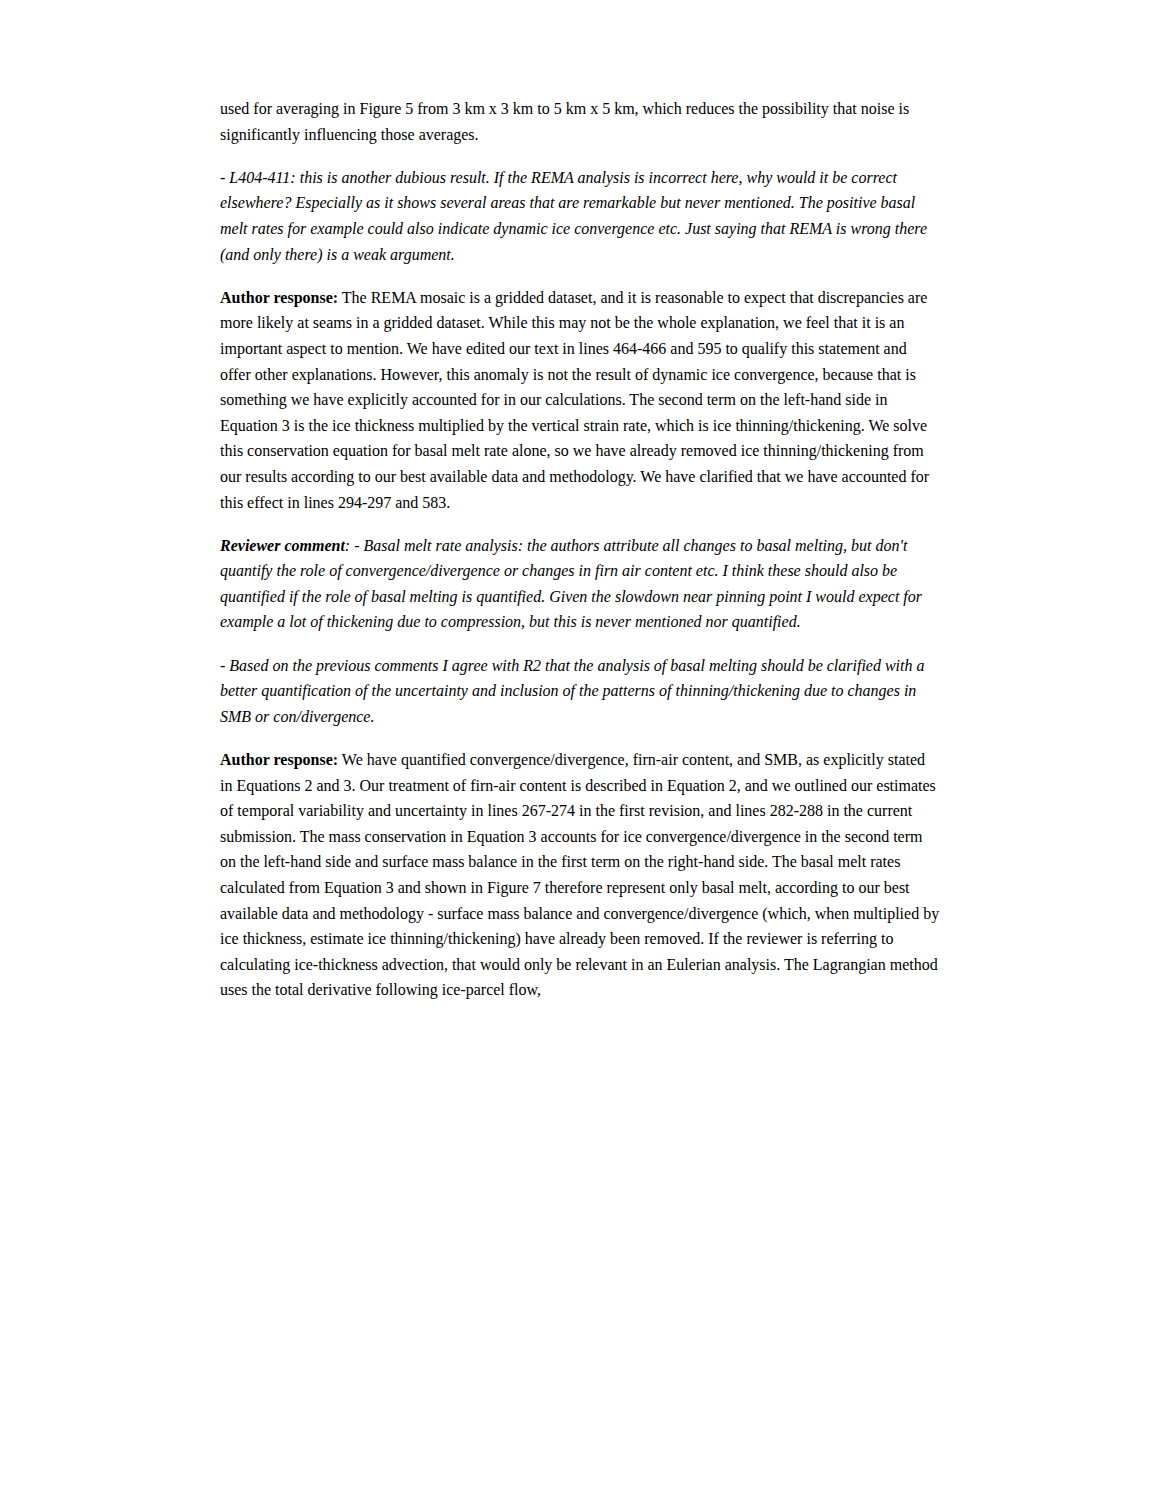used for averaging in Figure 5 from 3 km x 3 km to 5 km x 5 km, which reduces the possibility that noise is significantly influencing those averages.
- L404-411: this is another dubious result. If the REMA analysis is incorrect here, why would it be correct elsewhere? Especially as it shows several areas that are remarkable but never mentioned. The positive basal melt rates for example could also indicate dynamic ice convergence etc. Just saying that REMA is wrong there (and only there) is a weak argument.
Author response: The REMA mosaic is a gridded dataset, and it is reasonable to expect that discrepancies are more likely at seams in a gridded dataset. While this may not be the whole explanation, we feel that it is an important aspect to mention. We have edited our text in lines 464-466 and 595 to qualify this statement and offer other explanations. However, this anomaly is not the result of dynamic ice convergence, because that is something we have explicitly accounted for in our calculations. The second term on the left-hand side in Equation 3 is the ice thickness multiplied by the vertical strain rate, which is ice thinning/thickening. We solve this conservation equation for basal melt rate alone, so we have already removed ice thinning/thickening from our results according to our best available data and methodology. We have clarified that we have accounted for this effect in lines 294-297 and 583.
Reviewer comment: - Basal melt rate analysis: the authors attribute all changes to basal melting, but don't quantify the role of convergence/divergence or changes in firn air content etc. I think these should also be quantified if the role of basal melting is quantified. Given the slowdown near pinning point I would expect for example a lot of thickening due to compression, but this is never mentioned nor quantified.
- Based on the previous comments I agree with R2 that the analysis of basal melting should be clarified with a better quantification of the uncertainty and inclusion of the patterns of thinning/thickening due to changes in SMB or con/divergence.
Author response: We have quantified convergence/divergence, firn-air content, and SMB, as explicitly stated in Equations 2 and 3. Our treatment of firn-air content is described in Equation 2, and we outlined our estimates of temporal variability and uncertainty in lines 267-274 in the first revision, and lines 282-288 in the current submission. The mass conservation in Equation 3 accounts for ice convergence/divergence in the second term on the left-hand side and surface mass balance in the first term on the right-hand side. The basal melt rates calculated from Equation 3 and shown in Figure 7 therefore represent only basal melt, according to our best available data and methodology - surface mass balance and convergence/divergence (which, when multiplied by ice thickness, estimate ice thinning/thickening) have already been removed. If the reviewer is referring to calculating ice-thickness advection, that would only be relevant in an Eulerian analysis. The Lagrangian method uses the total derivative following ice-parcel flow,